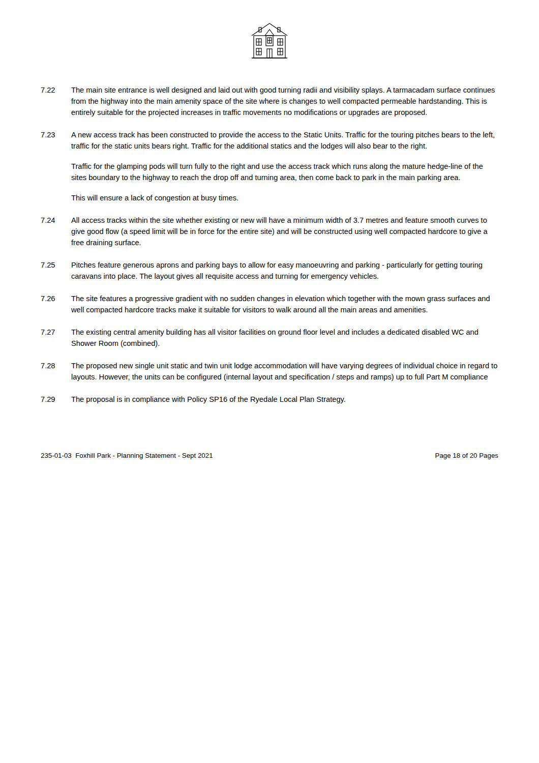7.22
The main site entrance is well designed and laid out with good turning radii and visibility splays. A tarmacadam surface continues from the highway into the main amenity space of the site where is changes to well compacted permeable hardstanding. This is entirely suitable for the projected increases in traffic movements no modifications or upgrades are proposed.
7.23
A new access track has been constructed to provide the access to the Static Units. Traffic for the touring pitches bears to the left, traffic for the static units bears right. Traffic for the additional statics and the lodges will also bear to the right.
Traffic for the glamping pods will turn fully to the right and use the access track which runs along the mature hedge-line of the sites boundary to the highway to reach the drop off and turning area, then come back to park in the main parking area.
This will ensure a lack of congestion at busy times.
7.24
All access tracks within the site whether existing or new will have a minimum width of 3.7 metres and feature smooth curves to give good flow (a speed limit will be in force for the entire site) and will be constructed using well compacted hardcore to give a free draining surface.
7.25
Pitches feature generous aprons and parking bays to allow for easy manoeuvring and parking - particularly for getting touring caravans into place. The layout gives all requisite access and turning for emergency vehicles.
7.26
The site features a progressive gradient with no sudden changes in elevation which together with the mown grass surfaces and well compacted hardcore tracks make it suitable for visitors to walk around all the main areas and amenities.
7.27
The existing central amenity building has all visitor facilities on ground floor level and includes a dedicated disabled WC and Shower Room (combined).
7.28
The proposed new single unit static and twin unit lodge accommodation will have varying degrees of individual choice in regard to layouts. However, the units can be configured (internal layout and specification / steps and ramps) up to full Part M compliance
7.29
The proposal is in compliance with Policy SP16 of the Ryedale Local Plan Strategy.
235-01-03 Foxhill Park - Planning Statement - Sept 2021
Page 18 of 20 Pages